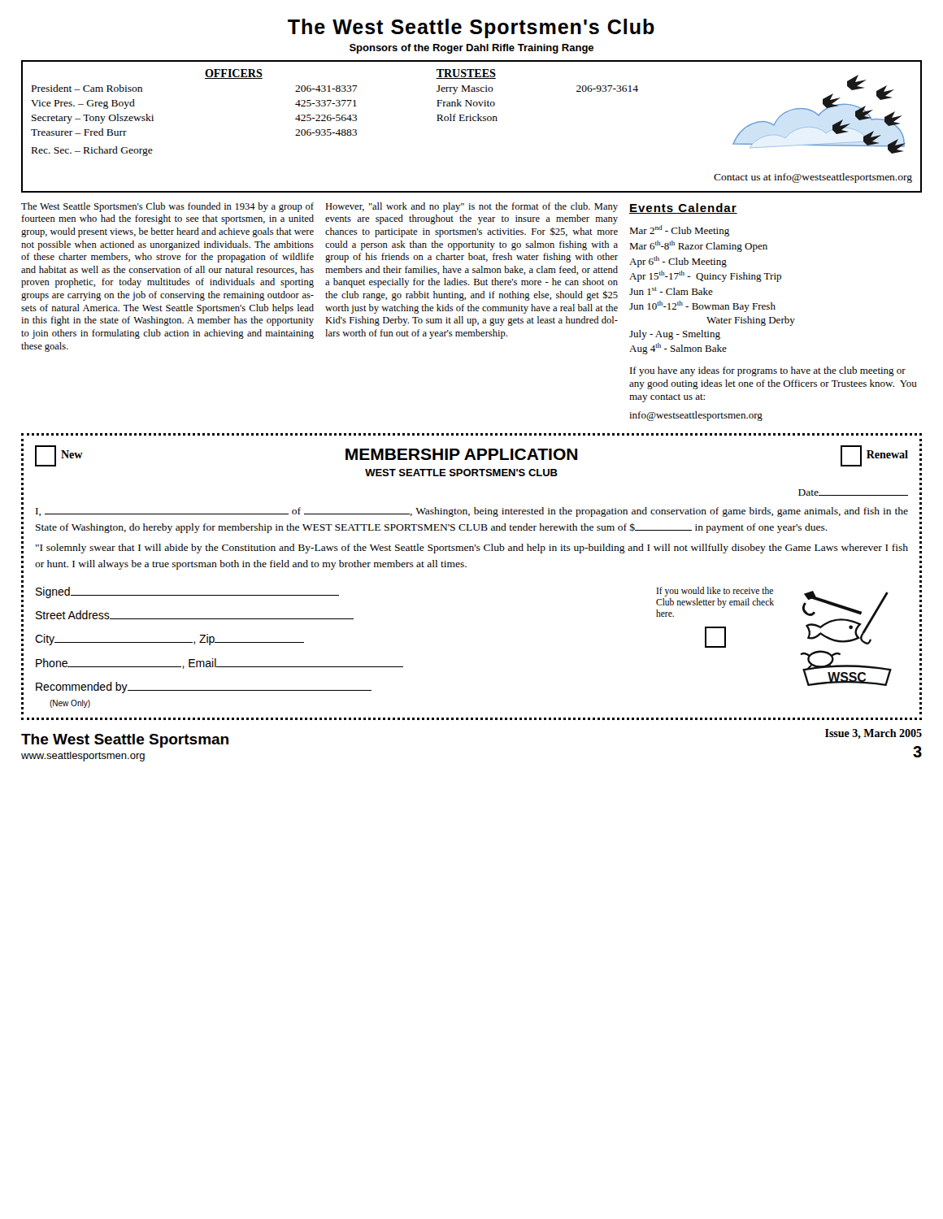The West Seattle Sportsmen's Club
Sponsors of the Roger Dahl Rifle Training Range
OFFICERS
| President – Cam Robison | 206-431-8337 |
| Vice Pres. – Greg Boyd | 425-337-3771 |
| Secretary – Tony Olszewski | 425-226-5643 |
| Treasurer – Fred Burr | 206-935-4883 |
Rec. Sec. – Richard George
TRUSTEES
| Jerry Mascio | 206-937-3614 |
| Frank Novito | |
| Rolf Erickson | |
Contact us at info@westseattlesportsmen.org
The West Seattle Sportsmen's Club was founded in 1934 by a group of fourteen men who had the foresight to see that sportsmen, in a united group, would present views, be better heard and achieve goals that were not possible when actioned as unorganized individuals. The ambitions of these charter members, who strove for the propagation of wildlife and habitat as well as the conservation of all our natural resources, has proven prophetic, for today multitudes of individuals and sporting groups are carrying on the job of conserving the remaining outdoor assets of natural America. The West Seattle Sportsmen's Club helps lead in this fight in the state of Washington. A member has the opportunity to join others in formulating club action in achieving and maintaining these goals.
However, "all work and no play" is not the format of the club. Many events are spaced throughout the year to insure a member many chances to participate in sportsmen's activities. For $25, what more could a person ask than the opportunity to go salmon fishing with a group of his friends on a charter boat, fresh water fishing with other members and their families, have a salmon bake, a clam feed, or attend a banquet especially for the ladies. But there's more - he can shoot on the club range, go rabbit hunting, and if nothing else, should get $25 worth just by watching the kids of the community have a real ball at the Kid's Fishing Derby. To sum it all up, a guy gets at least a hundred dollars worth of fun out of a year's membership.
Events Calendar
Mar 2nd - Club Meeting
Mar 6th-8th Razor Claming Open
Apr 6th - Club Meeting
Apr 15th-17th - Quincy Fishing Trip
Jun 1st - Clam Bake
Jun 10th-12th - Bowman Bay FreshWater Fishing Derby
July - Aug - Smelting
Aug 4th - Salmon Bake
If you have any ideas for programs to have at the club meeting or any good outing ideas let one of the Officers or Trustees know. You may contact us at:
info@westseattlesportsmen.org
New
MEMBERSHIP APPLICATION
WEST SEATTLE SPORTSMEN'S CLUB
Renewal
Date
I, of , Washington, being interested in the propagation and conservation of game birds, game animals, and fish in the State of Washington, do hereby apply for membership in the WEST SEATTLE SPORTSMEN'S CLUB and tender herewith the sum of $ in payment of one year's dues.
"I solemnly swear that I will abide by the Constitution and By-Laws of the West Seattle Sportsmen's Club and help in its up-building and I will not willfully disobey the Game Laws wherever I fish or hunt. I will always be a true sportsman both in the field and to my brother members at all times.
Signed Street Address City , Zip Phone , Email Recommended by (New Only)
If you would like to receive the Club newsletter by email check here.
WSSC
The West Seattle Sportsman
www.seattlesportsmen.org
Issue 3, March 2005
3